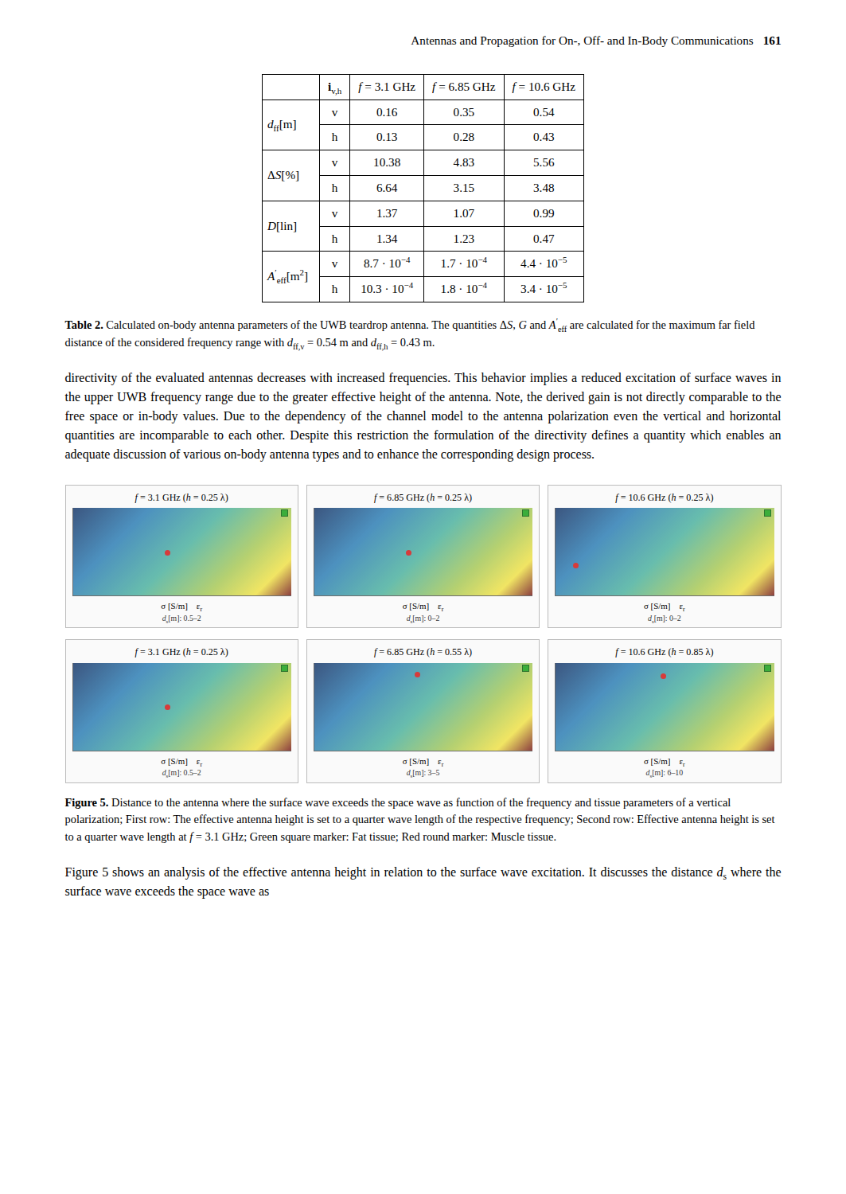Antennas and Propagation for On-, Off- and In-Body Communications 161
| | i v,h | f = 3.1 GHz | f = 6.85 GHz | f = 10.6 GHz |
| --- | --- | --- | --- | --- |
| d ff [m] | v | 0.16 | 0.35 | 0.54 |
| h | 0.13 | 0.28 | 0.43 |
| Δ S [%] | v | 10.38 | 4.83 | 5.56 |
| h | 6.64 | 3.15 | 3.48 |
| D [lin] | v | 1.37 | 1.07 | 0.99 |
| h | 1.34 | 1.23 | 0.47 |
| A ′ eff [m 2 ] | v | 8.7 · 10 −4 | 1.7 · 10 −4 | 4.4 · 10 −5 |
| h | 10.3 · 10 −4 | 1.8 · 10 −4 | 3.4 · 10 −5 |
Table 2. Calculated on-body antenna parameters of the UWB teardrop antenna. The quantities ΔS, G and A′eff are calculated for the maximum far field distance of the considered frequency range with dff,v = 0.54 m and dff,h = 0.43 m.
directivity of the evaluated antennas decreases with increased frequencies. This behavior implies a reduced excitation of surface waves in the upper UWB frequency range due to the greater effective height of the antenna. Note, the derived gain is not directly comparable to the free space or in-body values. Due to the dependency of the channel model to the antenna polarization even the vertical and horizontal quantities are incomparable to each other. Despite this restriction the formulation of the directivity defines a quantity which enables an adequate discussion of various on-body antenna types and to enhance the corresponding design process.
f = 3.1 GHz (h = 0.25 λ)
σ [S/m] εr
ds[m]: 0.5–2
f = 6.85 GHz (h = 0.25 λ)
σ [S/m] εr
ds[m]: 0–2
f = 10.6 GHz (h = 0.25 λ)
σ [S/m] εr
ds[m]: 0–2
f = 3.1 GHz (h = 0.25 λ)
σ [S/m] εr
ds[m]: 0.5–2
f = 6.85 GHz (h = 0.55 λ)
σ [S/m] εr
ds[m]: 3–5
f = 10.6 GHz (h = 0.85 λ)
σ [S/m] εr
ds[m]: 6–10
Figure 5. Distance to the antenna where the surface wave exceeds the space wave as function of the frequency and tissue parameters of a vertical polarization; First row: The effective antenna height is set to a quarter wave length of the respective frequency; Second row: Effective antenna height is set to a quarter wave length at f = 3.1 GHz; Green square marker: Fat tissue; Red round marker: Muscle tissue.
Figure 5 shows an analysis of the effective antenna height in relation to the surface wave excitation. It discusses the distance ds where the surface wave exceeds the space wave as